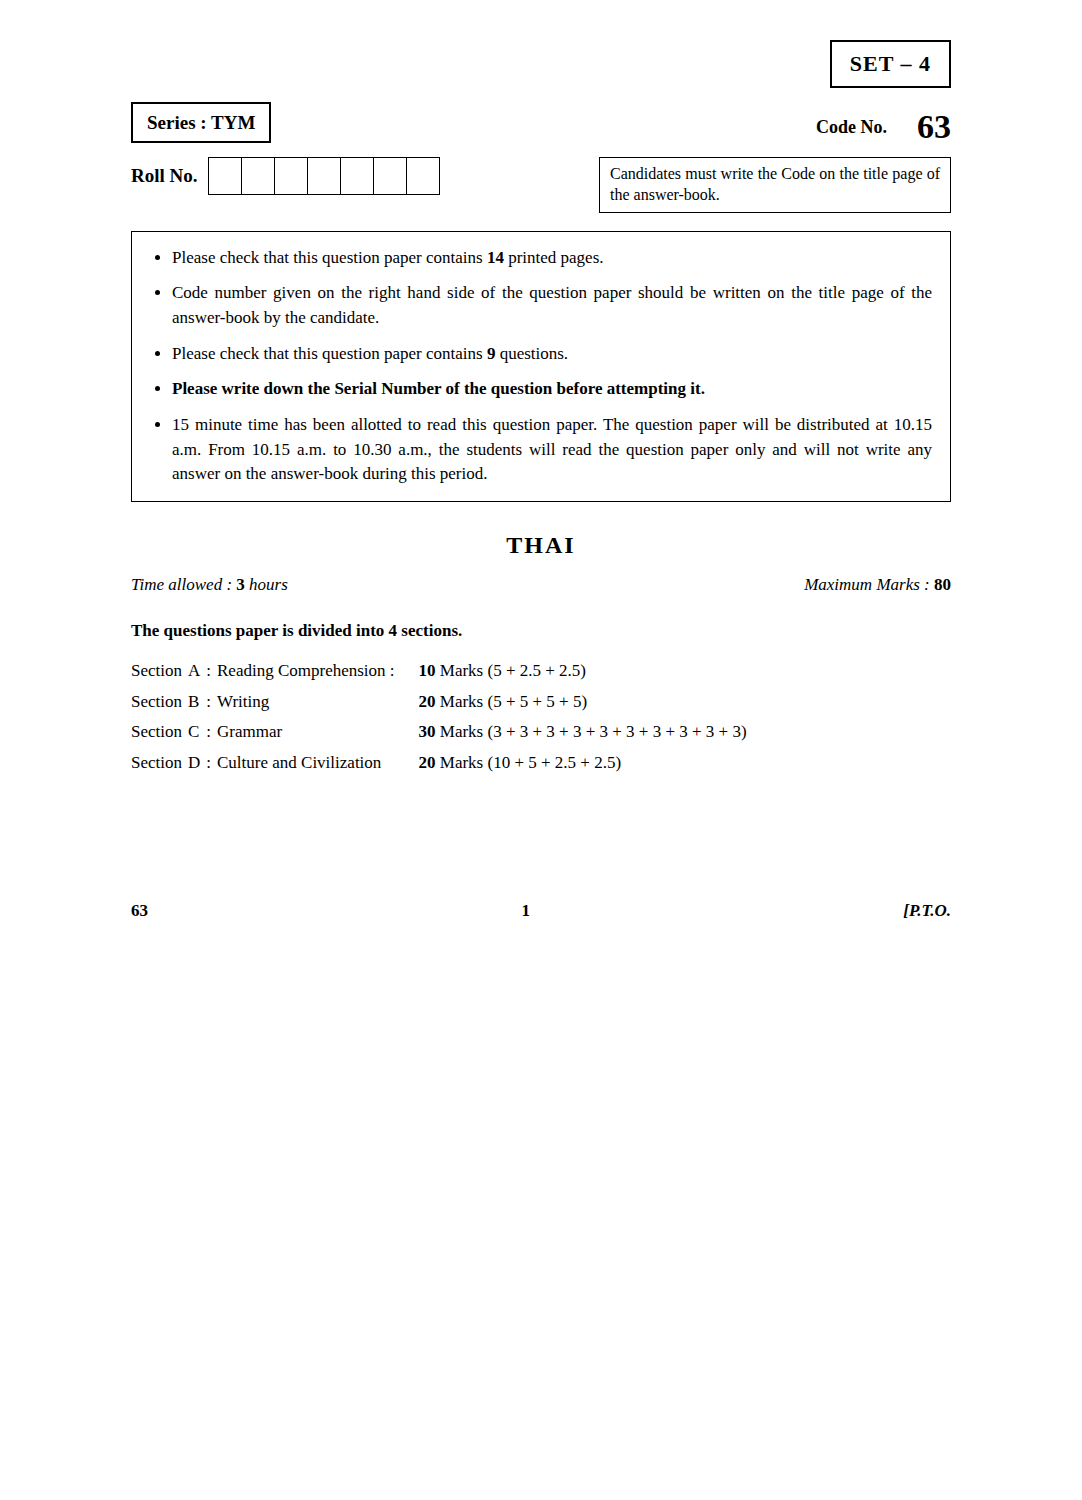SET – 4
Series : TYM
Code No. 63
Roll No.
Candidates must write the Code on the title page of the answer-book.
Please check that this question paper contains 14 printed pages.
Code number given on the right hand side of the question paper should be written on the title page of the answer-book by the candidate.
Please check that this question paper contains 9 questions.
Please write down the Serial Number of the question before attempting it.
15 minute time has been allotted to read this question paper. The question paper will be distributed at 10.15 a.m. From 10.15 a.m. to 10.30 a.m., the students will read the question paper only and will not write any answer on the answer-book during this period.
THAI
Time allowed : 3 hours
Maximum Marks : 80
The questions paper is divided into 4 sections.
| Section | A | : | Reading Comprehension : | 10 Marks (5 + 2.5 + 2.5) |
| Section | B | : | Writing | 20 Marks (5 + 5 + 5 + 5) |
| Section | C | : | Grammar | 30 Marks (3 + 3 + 3 + 3 + 3 + 3 + 3 + 3 + 3 + 3) |
| Section | D | : | Culture and Civilization | 20 Marks (10 + 5 + 2.5 + 2.5) |
63
1
[P.T.O.